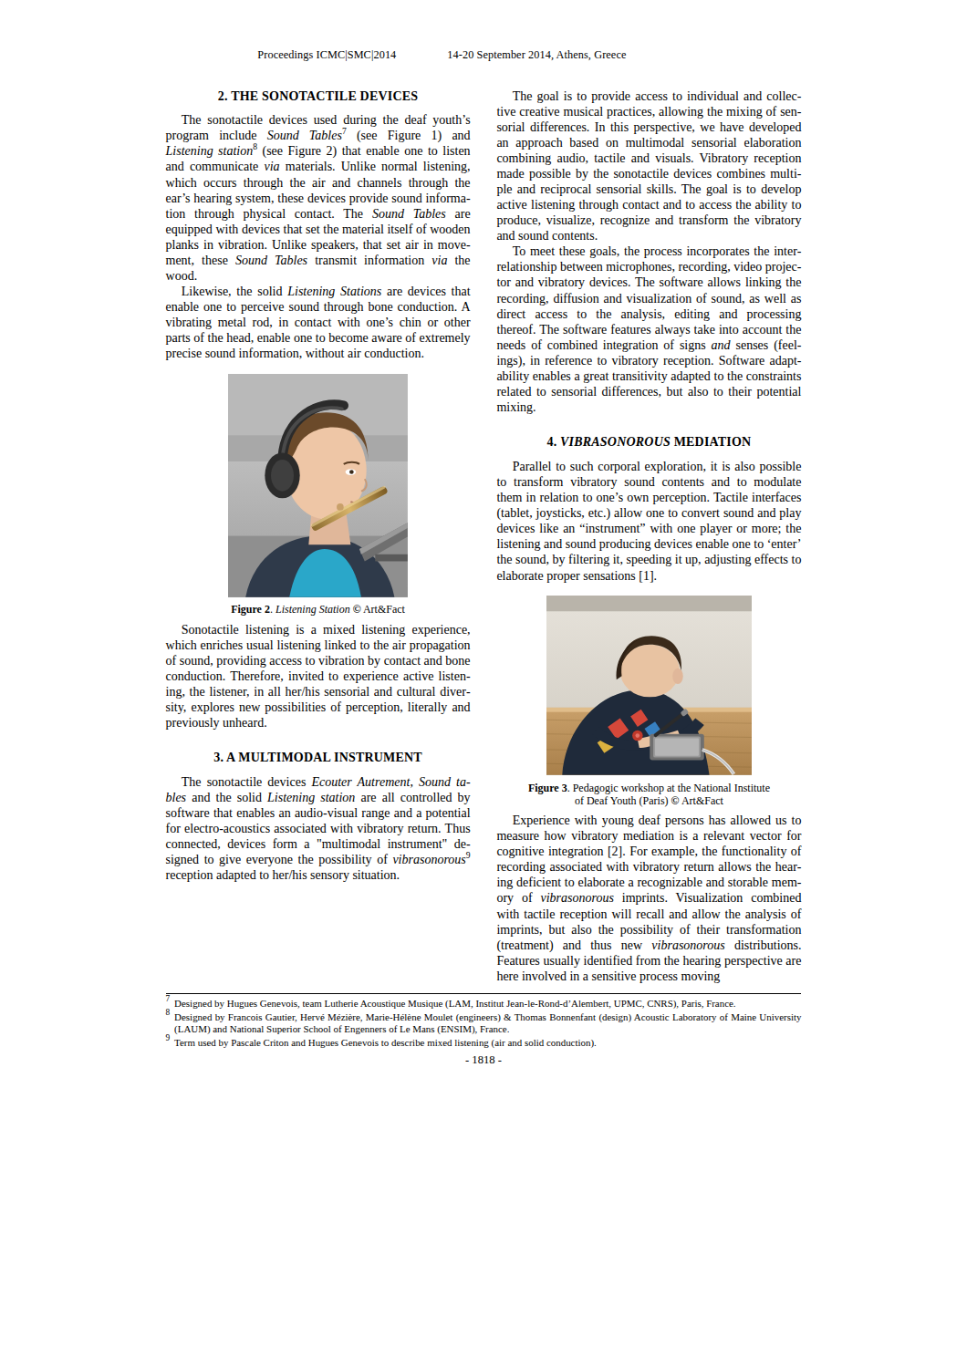Proceedings ICMC|SMC|2014 14-20 September 2014, Athens, Greece
2. The Sonotactile Devices
The sonotactile devices used during the deaf youth’s program include Sound Tables7 (see Figure 1) and Listening station8 (see Figure 2) that enable one to listen and communicate via materials. Unlike normal listening, which occurs through the air and channels through the ear’s hearing system, these devices provide sound information through physical contact. The Sound Tables are equipped with devices that set the material itself of wooden planks in vibration. Unlike speakers, that set air in movement, these Sound Tables transmit information via the wood.
Likewise, the solid Listening Stations are devices that enable one to perceive sound through bone conduction. A vibrating metal rod, in contact with one’s chin or other parts of the head, enable one to become aware of extremely precise sound information, without air conduction.
Figure 2. Listening Station © Art&Fact
Sonotactile listening is a mixed listening experience, which enriches usual listening linked to the air propagation of sound, providing access to vibration by contact and bone conduction. Therefore, invited to experience active listening, the listener, in all her/his sensorial and cultural diversity, explores new possibilities of perception, literally and previously unheard.
3. A Multimodal Instrument
The sonotactile devices Ecouter Autrement, Sound tables and the solid Listening station are all controlled by software that enables an audio-visual range and a potential for electro-acoustics associated with vibratory return. Thus connected, devices form a "multimodal instrument" designed to give everyone the possibility of vibrasonorous9 reception adapted to her/his sensory situation.
The goal is to provide access to individual and collective creative musical practices, allowing the mixing of sensorial differences. In this perspective, we have developed an approach based on multimodal sensorial elaboration combining audio, tactile and visuals. Vibratory reception made possible by the sonotactile devices combines multiple and reciprocal sensorial skills. The goal is to develop active listening through contact and to access the ability to produce, visualize, recognize and transform the vibratory and sound contents.
To meet these goals, the process incorporates the interrelationship between microphones, recording, video projector and vibratory devices. The software allows linking the recording, diffusion and visualization of sound, as well as direct access to the analysis, editing and processing thereof. The software features always take into account the needs of combined integration of signs and senses (feelings), in reference to vibratory reception. Software adaptability enables a great transitivity adapted to the constraints related to sensorial differences, but also to their potential mixing.
4. Vibrasonorous Mediation
Parallel to such corporal exploration, it is also possible to transform vibratory sound contents and to modulate them in relation to one’s own perception. Tactile interfaces (tablet, joysticks, etc.) allow one to convert sound and play devices like an “instrument” with one player or more; the listening and sound producing devices enable one to ‘enter’ the sound, by filtering it, speeding it up, adjusting effects to elaborate proper sensations [1].
Figure 3. Pedagogic workshop at the National Institute
of Deaf Youth (Paris) © Art&Fact
Experience with young deaf persons has allowed us to measure how vibratory mediation is a relevant vector for cognitive integration [2]. For example, the functionality of recording associated with vibratory return allows the hearing deficient to elaborate a recognizable and storable memory of vibrasonorous imprints. Visualization combined with tactile reception will recall and allow the analysis of imprints, but also the possibility of their transformation (treatment) and thus new vibrasonorous distributions. Features usually identified from the hearing perspective are here involved in a sensitive process moving
7Designed by Hugues Genevois, team Lutherie Acoustique Musique (LAM, Institut Jean-le-Rond-d’Alembert, UPMC, CNRS), Paris, France.
8Designed by Francois Gautier, Hervé Mézière, Marie-Hélène Moulet (engineers) & Thomas Bonnenfant (design) Acoustic Laboratory of Maine University (LAUM) and National Superior School of Engenners of Le Mans (ENSIM), France.
9Term used by Pascale Criton and Hugues Genevois to describe mixed listening (air and solid conduction).
- 1818 -